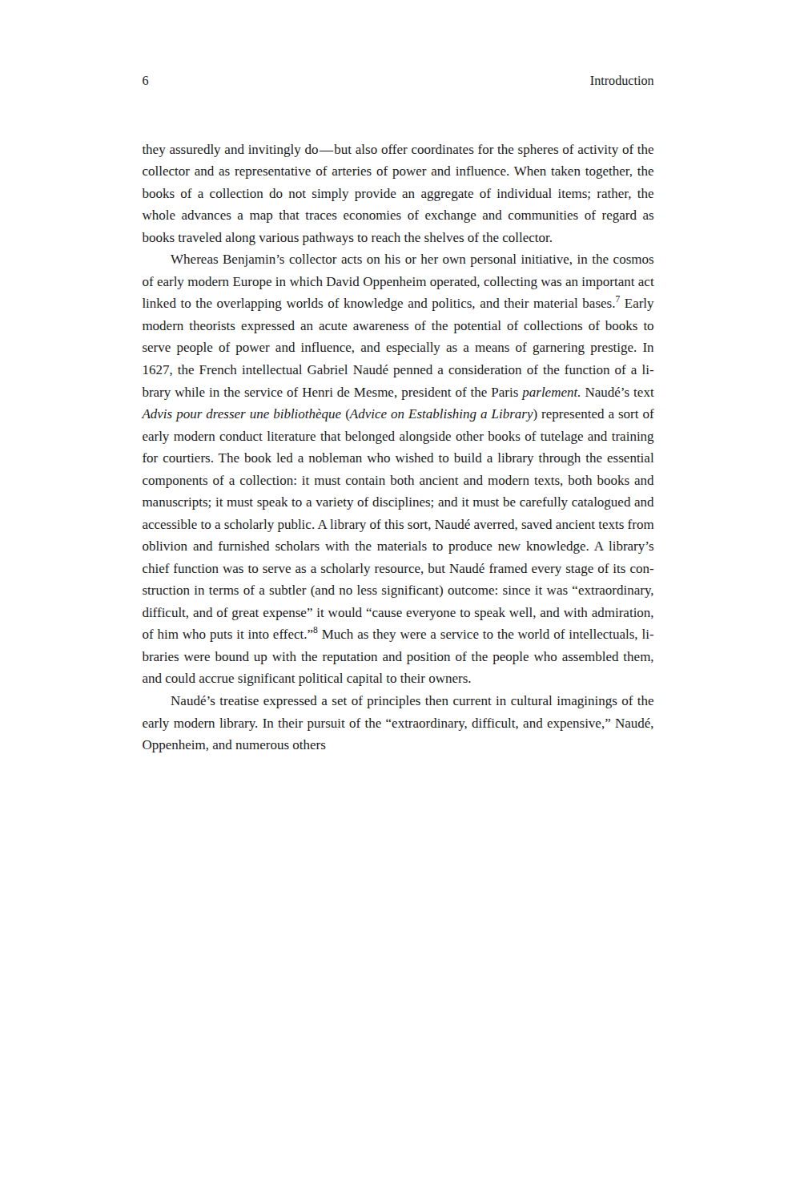6 Introduction
they assuredly and invitingly do — but also offer coordinates for the spheres of activity of the collector and as representative of arteries of power and influence. When taken together, the books of a collection do not simply provide an aggregate of individual items; rather, the whole advances a map that traces economies of exchange and communities of regard as books traveled along various pathways to reach the shelves of the collector.
Whereas Benjamin’s collector acts on his or her own personal initiative, in the cosmos of early modern Europe in which David Oppenheim operated, collecting was an important act linked to the overlapping worlds of knowledge and politics, and their material bases.7 Early modern theorists expressed an acute awareness of the potential of collections of books to serve people of power and influence, and especially as a means of garnering prestige. In 1627, the French intellectual Gabriel Naudé penned a consideration of the function of a library while in the service of Henri de Mesme, president of the Paris parlement. Naudé’s text Advis pour dresser une bibliothèque (Advice on Establishing a Library) represented a sort of early modern conduct literature that belonged alongside other books of tutelage and training for courtiers. The book led a nobleman who wished to build a library through the essential components of a collection: it must contain both ancient and modern texts, both books and manuscripts; it must speak to a variety of disciplines; and it must be carefully catalogued and accessible to a scholarly public. A library of this sort, Naudé averred, saved ancient texts from oblivion and furnished scholars with the materials to produce new knowledge. A library’s chief function was to serve as a scholarly resource, but Naudé framed every stage of its construction in terms of a subtler (and no less significant) outcome: since it was “extraordinary, difficult, and of great expense” it would “cause everyone to speak well, and with admiration, of him who puts it into effect.”8 Much as they were a service to the world of intellectuals, libraries were bound up with the reputation and position of the people who assembled them, and could accrue significant political capital to their owners.
Naudé’s treatise expressed a set of principles then current in cultural imaginings of the early modern library. In their pursuit of the “extraordinary, difficult, and expensive,” Naudé, Oppenheim, and numerous others